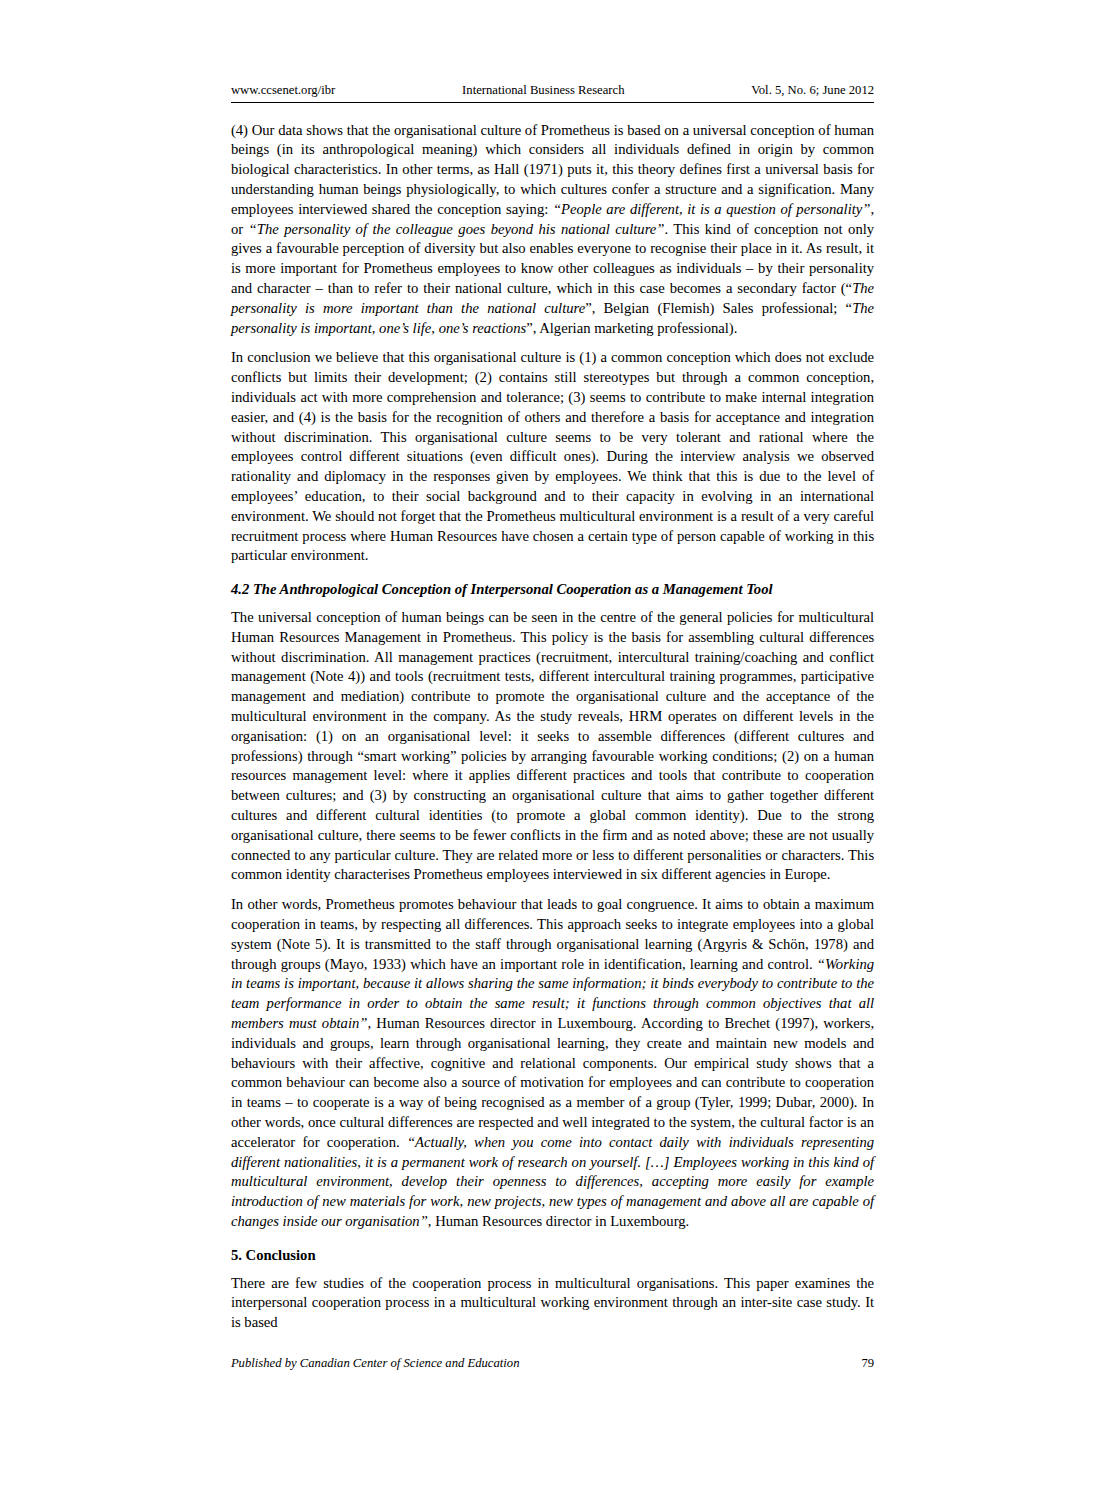www.ccsenet.org/ibr International Business Research Vol. 5, No. 6; June 2012
(4) Our data shows that the organisational culture of Prometheus is based on a universal conception of human beings (in its anthropological meaning) which considers all individuals defined in origin by common biological characteristics. In other terms, as Hall (1971) puts it, this theory defines first a universal basis for understanding human beings physiologically, to which cultures confer a structure and a signification. Many employees interviewed shared the conception saying: “People are different, it is a question of personality”, or “The personality of the colleague goes beyond his national culture”. This kind of conception not only gives a favourable perception of diversity but also enables everyone to recognise their place in it. As result, it is more important for Prometheus employees to know other colleagues as individuals – by their personality and character – than to refer to their national culture, which in this case becomes a secondary factor (“The personality is more important than the national culture”, Belgian (Flemish) Sales professional; “The personality is important, one’s life, one’s reactions”, Algerian marketing professional).
In conclusion we believe that this organisational culture is (1) a common conception which does not exclude conflicts but limits their development; (2) contains still stereotypes but through a common conception, individuals act with more comprehension and tolerance; (3) seems to contribute to make internal integration easier, and (4) is the basis for the recognition of others and therefore a basis for acceptance and integration without discrimination. This organisational culture seems to be very tolerant and rational where the employees control different situations (even difficult ones). During the interview analysis we observed rationality and diplomacy in the responses given by employees. We think that this is due to the level of employees’ education, to their social background and to their capacity in evolving in an international environment. We should not forget that the Prometheus multicultural environment is a result of a very careful recruitment process where Human Resources have chosen a certain type of person capable of working in this particular environment.
4.2 The Anthropological Conception of Interpersonal Cooperation as a Management Tool
The universal conception of human beings can be seen in the centre of the general policies for multicultural Human Resources Management in Prometheus. This policy is the basis for assembling cultural differences without discrimination. All management practices (recruitment, intercultural training/coaching and conflict management (Note 4)) and tools (recruitment tests, different intercultural training programmes, participative management and mediation) contribute to promote the organisational culture and the acceptance of the multicultural environment in the company. As the study reveals, HRM operates on different levels in the organisation: (1) on an organisational level: it seeks to assemble differences (different cultures and professions) through “smart working” policies by arranging favourable working conditions; (2) on a human resources management level: where it applies different practices and tools that contribute to cooperation between cultures; and (3) by constructing an organisational culture that aims to gather together different cultures and different cultural identities (to promote a global common identity). Due to the strong organisational culture, there seems to be fewer conflicts in the firm and as noted above; these are not usually connected to any particular culture. They are related more or less to different personalities or characters. This common identity characterises Prometheus employees interviewed in six different agencies in Europe.
In other words, Prometheus promotes behaviour that leads to goal congruence. It aims to obtain a maximum cooperation in teams, by respecting all differences. This approach seeks to integrate employees into a global system (Note 5). It is transmitted to the staff through organisational learning (Argyris & Schön, 1978) and through groups (Mayo, 1933) which have an important role in identification, learning and control. “Working in teams is important, because it allows sharing the same information; it binds everybody to contribute to the team performance in order to obtain the same result; it functions through common objectives that all members must obtain”, Human Resources director in Luxembourg. According to Brechet (1997), workers, individuals and groups, learn through organisational learning, they create and maintain new models and behaviours with their affective, cognitive and relational components. Our empirical study shows that a common behaviour can become also a source of motivation for employees and can contribute to cooperation in teams – to cooperate is a way of being recognised as a member of a group (Tyler, 1999; Dubar, 2000). In other words, once cultural differences are respected and well integrated to the system, the cultural factor is an accelerator for cooperation. “Actually, when you come into contact daily with individuals representing different nationalities, it is a permanent work of research on yourself. […] Employees working in this kind of multicultural environment, develop their openness to differences, accepting more easily for example introduction of new materials for work, new projects, new types of management and above all are capable of changes inside our organisation”, Human Resources director in Luxembourg.
5. Conclusion
There are few studies of the cooperation process in multicultural organisations. This paper examines the interpersonal cooperation process in a multicultural working environment through an inter-site case study. It is based
Published by Canadian Center of Science and Education 79